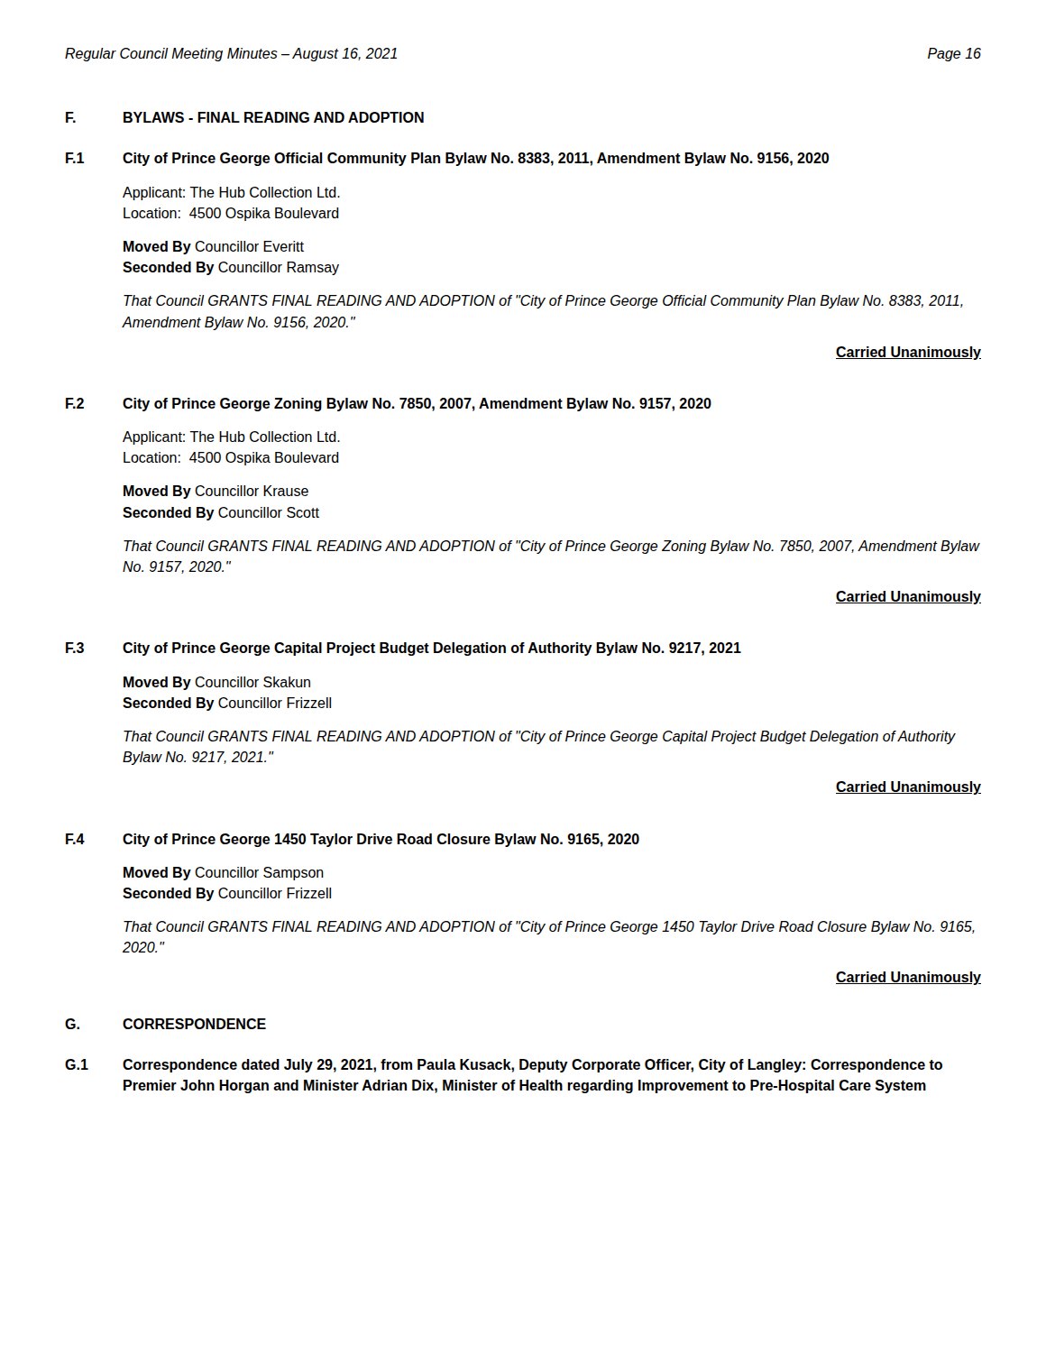Regular Council Meeting Minutes – August 16, 2021 Page 16
F.
BYLAWS - FINAL READING AND ADOPTION
F.1
City of Prince George Official Community Plan Bylaw No. 8383, 2011, Amendment Bylaw No. 9156, 2020
Applicant: The Hub Collection Ltd.
Location: 4500 Ospika Boulevard
Moved By Councillor Everitt
Seconded By Councillor Ramsay
That Council GRANTS FINAL READING AND ADOPTION of "City of Prince George Official Community Plan Bylaw No. 8383, 2011, Amendment Bylaw No. 9156, 2020."
Carried Unanimously
F.2
City of Prince George Zoning Bylaw No. 7850, 2007, Amendment Bylaw No. 9157, 2020
Applicant: The Hub Collection Ltd.
Location: 4500 Ospika Boulevard
Moved By Councillor Krause
Seconded By Councillor Scott
That Council GRANTS FINAL READING AND ADOPTION of "City of Prince George Zoning Bylaw No. 7850, 2007, Amendment Bylaw No. 9157, 2020."
Carried Unanimously
F.3
City of Prince George Capital Project Budget Delegation of Authority Bylaw No. 9217, 2021
Moved By Councillor Skakun
Seconded By Councillor Frizzell
That Council GRANTS FINAL READING AND ADOPTION of "City of Prince George Capital Project Budget Delegation of Authority Bylaw No. 9217, 2021."
Carried Unanimously
F.4
City of Prince George 1450 Taylor Drive Road Closure Bylaw No. 9165, 2020
Moved By Councillor Sampson
Seconded By Councillor Frizzell
That Council GRANTS FINAL READING AND ADOPTION of "City of Prince George 1450 Taylor Drive Road Closure Bylaw No. 9165, 2020."
Carried Unanimously
G.
CORRESPONDENCE
G.1
Correspondence dated July 29, 2021, from Paula Kusack, Deputy Corporate Officer, City of Langley: Correspondence to Premier John Horgan and Minister Adrian Dix, Minister of Health regarding Improvement to Pre-Hospital Care System